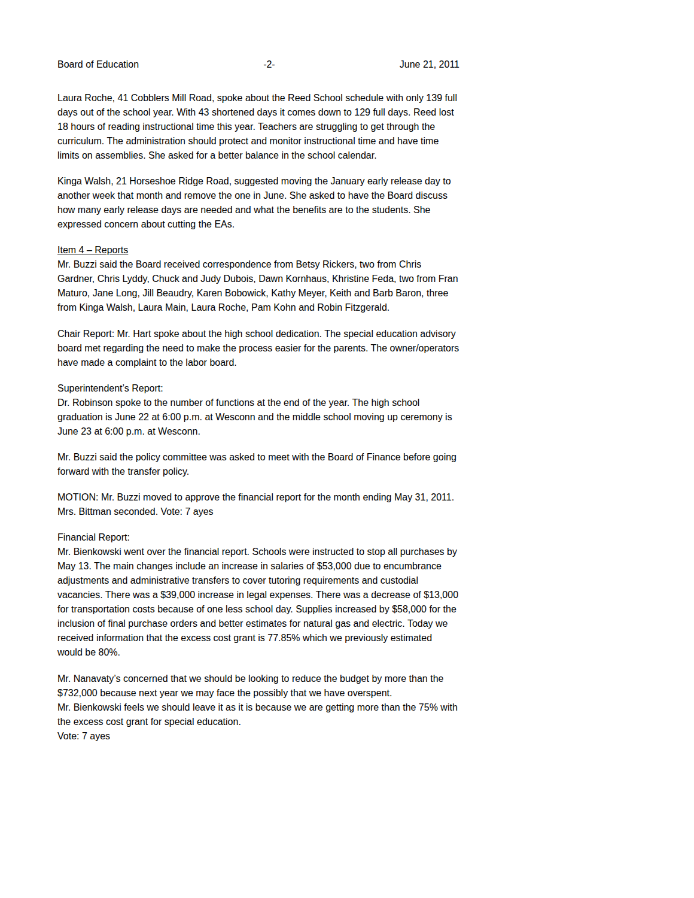Board of Education
-2-
June 21, 2011
Laura Roche, 41 Cobblers Mill Road, spoke about the Reed School schedule with only 139 full days out of the school year. With 43 shortened days it comes down to 129 full days. Reed lost 18 hours of reading instructional time this year. Teachers are struggling to get through the curriculum. The administration should protect and monitor instructional time and have time limits on assemblies. She asked for a better balance in the school calendar.
Kinga Walsh, 21 Horseshoe Ridge Road, suggested moving the January early release day to another week that month and remove the one in June. She asked to have the Board discuss how many early release days are needed and what the benefits are to the students. She expressed concern about cutting the EAs.
Item 4 – Reports
Mr. Buzzi said the Board received correspondence from Betsy Rickers, two from Chris Gardner, Chris Lyddy, Chuck and Judy Dubois, Dawn Kornhaus, Khristine Feda, two from Fran Maturo, Jane Long, Jill Beaudry, Karen Bobowick, Kathy Meyer, Keith and Barb Baron, three from Kinga Walsh, Laura Main, Laura Roche, Pam Kohn and Robin Fitzgerald.
Chair Report: Mr. Hart spoke about the high school dedication. The special education advisory board met regarding the need to make the process easier for the parents. The owner/operators have made a complaint to the labor board.
Superintendent’s Report:
Dr. Robinson spoke to the number of functions at the end of the year. The high school graduation is June 22 at 6:00 p.m. at Wesconn and the middle school moving up ceremony is June 23 at 6:00 p.m. at Wesconn.
Mr. Buzzi said the policy committee was asked to meet with the Board of Finance before going forward with the transfer policy.
MOTION: Mr. Buzzi moved to approve the financial report for the month ending May 31, 2011. Mrs. Bittman seconded. Vote: 7 ayes
Financial Report:
Mr. Bienkowski went over the financial report. Schools were instructed to stop all purchases by May 13. The main changes include an increase in salaries of $53,000 due to encumbrance adjustments and administrative transfers to cover tutoring requirements and custodial vacancies. There was a $39,000 increase in legal expenses. There was a decrease of $13,000 for transportation costs because of one less school day. Supplies increased by $58,000 for the inclusion of final purchase orders and better estimates for natural gas and electric. Today we received information that the excess cost grant is 77.85% which we previously estimated would be 80%.
Mr. Nanavaty’s concerned that we should be looking to reduce the budget by more than the $732,000 because next year we may face the possibly that we have overspent.
Mr. Bienkowski feels we should leave it as it is because we are getting more than the 75% with the excess cost grant for special education.
Vote: 7 ayes